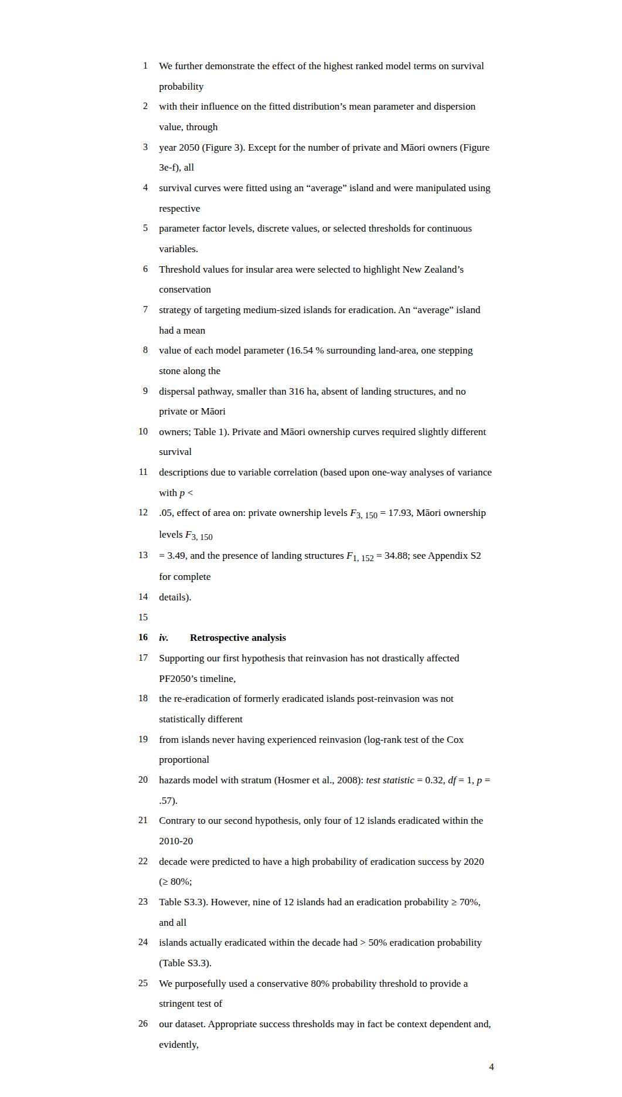We further demonstrate the effect of the highest ranked model terms on survival probability
with their influence on the fitted distribution’s mean parameter and dispersion value, through
year 2050 (Figure 3). Except for the number of private and Māori owners (Figure 3e-f), all
survival curves were fitted using an “average” island and were manipulated using respective
parameter factor levels, discrete values, or selected thresholds for continuous variables.
Threshold values for insular area were selected to highlight New Zealand’s conservation
strategy of targeting medium-sized islands for eradication. An “average” island had a mean
value of each model parameter (16.54 % surrounding land-area, one stepping stone along the
dispersal pathway, smaller than 316 ha, absent of landing structures, and no private or Māori
owners; Table 1). Private and Māori ownership curves required slightly different survival
descriptions due to variable correlation (based upon one-way analyses of variance with p <
.05, effect of area on: private ownership levels F3, 150 = 17.93, Māori ownership levels F3, 150
= 3.49, and the presence of landing structures F1, 152 = 34.88; see Appendix S2 for complete
details).
iv. Retrospective analysis
Supporting our first hypothesis that reinvasion has not drastically affected PF2050’s timeline,
the re-eradication of formerly eradicated islands post-reinvasion was not statistically different
from islands never having experienced reinvasion (log-rank test of the Cox proportional
hazards model with stratum (Hosmer et al., 2008): test statistic = 0.32, df = 1, p = .57).
Contrary to our second hypothesis, only four of 12 islands eradicated within the 2010-20
decade were predicted to have a high probability of eradication success by 2020 (≥ 80%;
Table S3.3). However, nine of 12 islands had an eradication probability ≥ 70%, and all
islands actually eradicated within the decade had > 50% eradication probability (Table S3.3).
We purposefully used a conservative 80% probability threshold to provide a stringent test of
our dataset. Appropriate success thresholds may in fact be context dependent and, evidently,
4